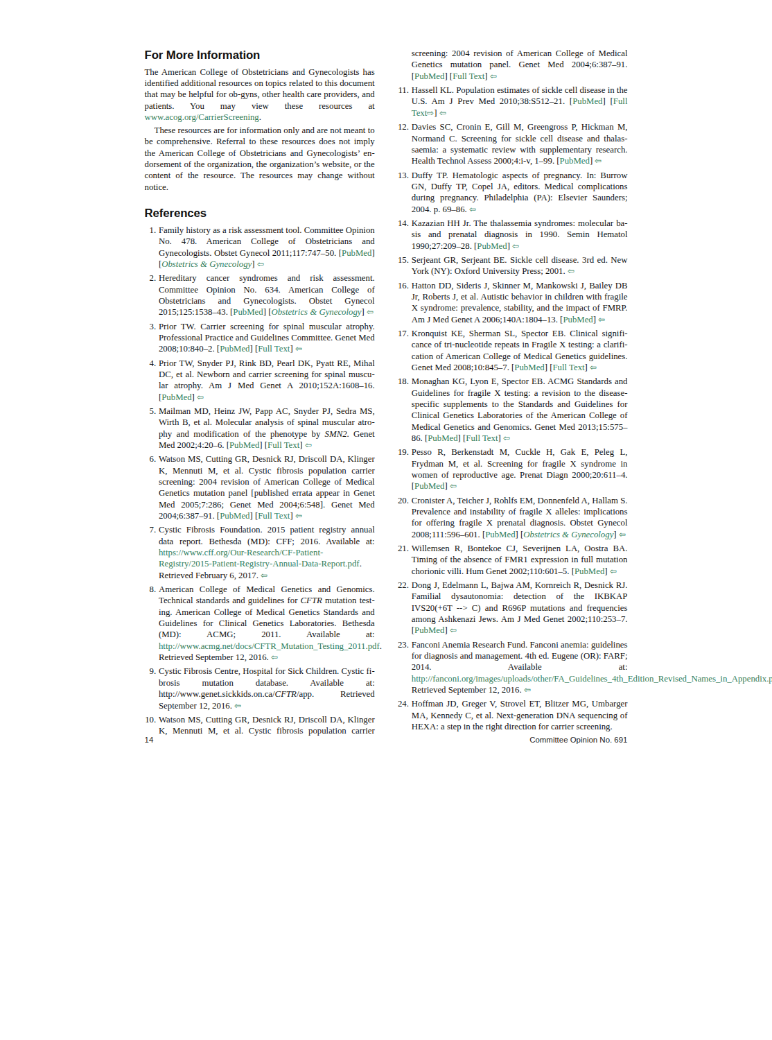For More Information
The American College of Obstetricians and Gynecologists has identified additional resources on topics related to this document that may be helpful for ob-gyns, other health care providers, and patients. You may view these resources at www.acog.org/CarrierScreening.
These resources are for information only and are not meant to be comprehensive. Referral to these resources does not imply the American College of Obstetricians and Gynecologists’ endorsement of the organization, the organization’s website, or the content of the resource. The resources may change without notice.
References
Family history as a risk assessment tool. Committee Opinion No. 478. American College of Obstetricians and Gynecologists. Obstet Gynecol 2011;117:747–50. [PubMed] [Obstetrics & Gynecology] ⇦
Hereditary cancer syndromes and risk assessment. Committee Opinion No. 634. American College of Obstetricians and Gynecologists. Obstet Gynecol 2015;125:1538–43. [PubMed] [Obstetrics & Gynecology] ⇦
Prior TW. Carrier screening for spinal muscular atrophy. Professional Practice and Guidelines Committee. Genet Med 2008;10:840–2. [PubMed] [Full Text] ⇦
Prior TW, Snyder PJ, Rink BD, Pearl DK, Pyatt RE, Mihal DC, et al. Newborn and carrier screening for spinal muscular atrophy. Am J Med Genet A 2010;152A:1608–16. [PubMed] ⇦
Mailman MD, Heinz JW, Papp AC, Snyder PJ, Sedra MS, Wirth B, et al. Molecular analysis of spinal muscular atrophy and modification of the phenotype by SMN2. Genet Med 2002;4:20–6. [PubMed] [Full Text] ⇦
Watson MS, Cutting GR, Desnick RJ, Driscoll DA, Klinger K, Mennuti M, et al. Cystic fibrosis population carrier screening: 2004 revision of American College of Medical Genetics mutation panel [published errata appear in Genet Med 2005;7:286; Genet Med 2004;6:548]. Genet Med 2004;6:387–91. [PubMed] [Full Text] ⇦
Cystic Fibrosis Foundation. 2015 patient registry annual data report. Bethesda (MD): CFF; 2016. Available at: https://www.cff.org/Our-Research/CF-Patient-Registry/2015-Patient-Registry-Annual-Data-Report.pdf. Retrieved February 6, 2017. ⇦
American College of Medical Genetics and Genomics. Technical standards and guidelines for CFTR mutation testing. American College of Medical Genetics Standards and Guidelines for Clinical Genetics Laboratories. Bethesda (MD): ACMG; 2011. Available at: http://www.acmg.net/docs/CFTR_Mutation_Testing_2011.pdf. Retrieved September 12, 2016. ⇦
Cystic Fibrosis Centre, Hospital for Sick Children. Cystic fibrosis mutation database. Available at: http://www.genet.sickkids.on.ca/CFTR/app. Retrieved September 12, 2016. ⇦
Watson MS, Cutting GR, Desnick RJ, Driscoll DA, Klinger K, Mennuti M, et al. Cystic fibrosis population carrier screening: 2004 revision of American College of Medical Genetics mutation panel. Genet Med 2004;6:387–91. [PubMed] [Full Text] ⇦
Hassell KL. Population estimates of sickle cell disease in the U.S. Am J Prev Med 2010;38:S512–21. [PubMed] [Full Text⇨] ⇦
Davies SC, Cronin E, Gill M, Greengross P, Hickman M, Normand C. Screening for sickle cell disease and thalassaemia: a systematic review with supplementary research. Health Technol Assess 2000;4:i-v, 1–99. [PubMed] ⇦
Duffy TP. Hematologic aspects of pregnancy. In: Burrow GN, Duffy TP, Copel JA, editors. Medical complications during pregnancy. Philadelphia (PA): Elsevier Saunders; 2004. p. 69–86. ⇦
Kazazian HH Jr. The thalassemia syndromes: molecular basis and prenatal diagnosis in 1990. Semin Hematol 1990;27:209–28. [PubMed] ⇦
Serjeant GR, Serjeant BE. Sickle cell disease. 3rd ed. New York (NY): Oxford University Press; 2001. ⇦
Hatton DD, Sideris J, Skinner M, Mankowski J, Bailey DB Jr, Roberts J, et al. Autistic behavior in children with fragile X syndrome: prevalence, stability, and the impact of FMRP. Am J Med Genet A 2006;140A:1804–13. [PubMed] ⇦
Kronquist KE, Sherman SL, Spector EB. Clinical significance of tri-nucleotide repeats in Fragile X testing: a clarification of American College of Medical Genetics guidelines. Genet Med 2008;10:845–7. [PubMed] [Full Text] ⇦
Monaghan KG, Lyon E, Spector EB. ACMG Standards and Guidelines for fragile X testing: a revision to the disease-specific supplements to the Standards and Guidelines for Clinical Genetics Laboratories of the American College of Medical Genetics and Genomics. Genet Med 2013;15:575–86. [PubMed] [Full Text] ⇦
Pesso R, Berkenstadt M, Cuckle H, Gak E, Peleg L, Frydman M, et al. Screening for fragile X syndrome in women of reproductive age. Prenat Diagn 2000;20:611–4. [PubMed] ⇦
Cronister A, Teicher J, Rohlfs EM, Donnenfeld A, Hallam S. Prevalence and instability of fragile X alleles: implications for offering fragile X prenatal diagnosis. Obstet Gynecol 2008;111:596–601. [PubMed] [Obstetrics & Gynecology] ⇦
Willemsen R, Bontekoe CJ, Severijnen LA, Oostra BA. Timing of the absence of FMR1 expression in full mutation chorionic villi. Hum Genet 2002;110:601–5. [PubMed] ⇦
Dong J, Edelmann L, Bajwa AM, Kornreich R, Desnick RJ. Familial dysautonomia: detection of the IKBKAP IVS20(+6T --> C) and R696P mutations and frequencies among Ashkenazi Jews. Am J Med Genet 2002;110:253–7. [PubMed] ⇦
Fanconi Anemia Research Fund. Fanconi anemia: guidelines for diagnosis and management. 4th ed. Eugene (OR): FARF; 2014. Available at: http://fanconi.org/images/uploads/other/FA_Guidelines_4th_Edition_Revised_Names_in_Appendix.pdf. Retrieved September 12, 2016. ⇦
Hoffman JD, Greger V, Strovel ET, Blitzer MG, Umbarger MA, Kennedy C, et al. Next-generation DNA sequencing of HEXA: a step in the right direction for carrier screening.
14
Committee Opinion No. 691